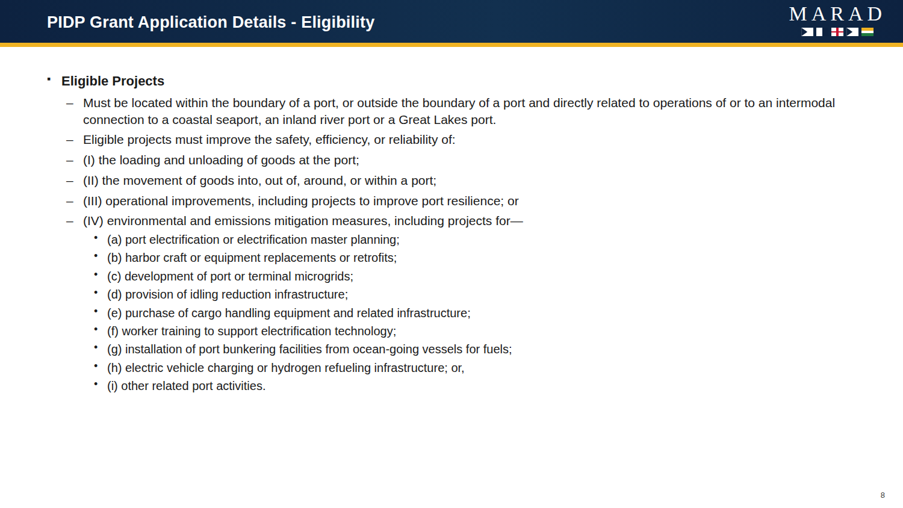PIDP Grant Application Details - Eligibility
MARAD
Eligible Projects
Must be located within the boundary of a port, or outside the boundary of a port and directly related to operations of or to an intermodal connection to a coastal seaport, an inland river port or a Great Lakes port.
Eligible projects must improve the safety, efficiency, or reliability of:
(I) the loading and unloading of goods at the port;
(II) the movement of goods into, out of, around, or within a port;
(III) operational improvements, including projects to improve port resilience; or
(IV) environmental and emissions mitigation measures, including projects for—
(a) port electrification or electrification master planning;
(b) harbor craft or equipment replacements or retrofits;
(c) development of port or terminal microgrids;
(d) provision of idling reduction infrastructure;
(e) purchase of cargo handling equipment and related infrastructure;
(f) worker training to support electrification technology;
(g) installation of port bunkering facilities from ocean-going vessels for fuels;
(h) electric vehicle charging or hydrogen refueling infrastructure; or,
(i) other related port activities.
8